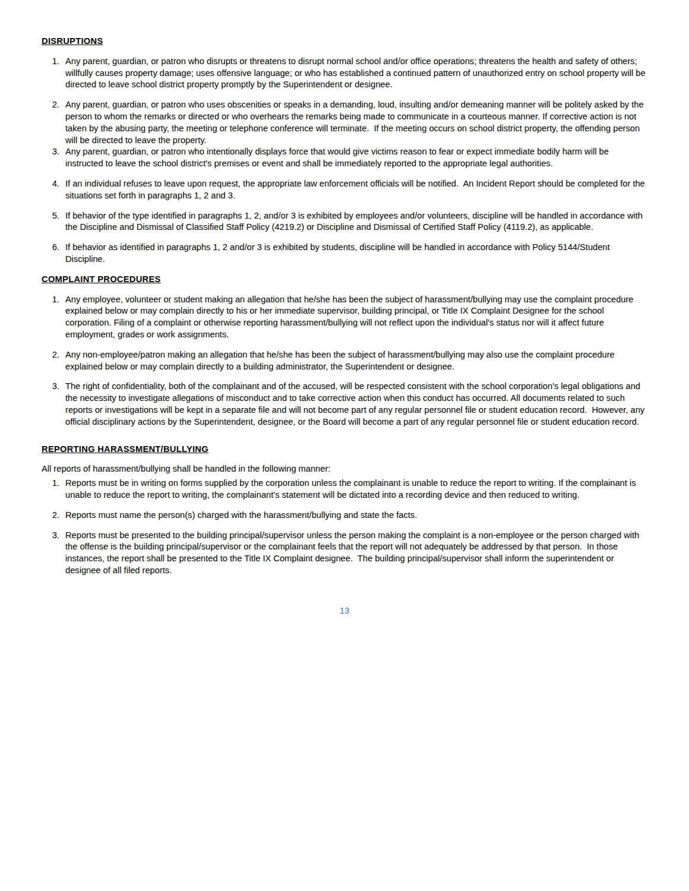DISRUPTIONS
Any parent, guardian, or patron who disrupts or threatens to disrupt normal school and/or office operations; threatens the health and safety of others; willfully causes property damage; uses offensive language; or who has established a continued pattern of unauthorized entry on school property will be directed to leave school district property promptly by the Superintendent or designee.
Any parent, guardian, or patron who uses obscenities or speaks in a demanding, loud, insulting and/or demeaning manner will be politely asked by the person to whom the remarks or directed or who overhears the remarks being made to communicate in a courteous manner. If corrective action is not taken by the abusing party, the meeting or telephone conference will terminate. If the meeting occurs on school district property, the offending person will be directed to leave the property.
Any parent, guardian, or patron who intentionally displays force that would give victims reason to fear or expect immediate bodily harm will be instructed to leave the school district's premises or event and shall be immediately reported to the appropriate legal authorities.
If an individual refuses to leave upon request, the appropriate law enforcement officials will be notified. An Incident Report should be completed for the situations set forth in paragraphs 1, 2 and 3.
If behavior of the type identified in paragraphs 1, 2, and/or 3 is exhibited by employees and/or volunteers, discipline will be handled in accordance with the Discipline and Dismissal of Classified Staff Policy (4219.2) or Discipline and Dismissal of Certified Staff Policy (4119.2), as applicable.
If behavior as identified in paragraphs 1, 2 and/or 3 is exhibited by students, discipline will be handled in accordance with Policy 5144/Student Discipline.
COMPLAINT PROCEDURES
Any employee, volunteer or student making an allegation that he/she has been the subject of harassment/bullying may use the complaint procedure explained below or may complain directly to his or her immediate supervisor, building principal, or Title IX Complaint Designee for the school corporation. Filing of a complaint or otherwise reporting harassment/bullying will not reflect upon the individual's status nor will it affect future employment, grades or work assignments.
Any non-employee/patron making an allegation that he/she has been the subject of harassment/bullying may also use the complaint procedure explained below or may complain directly to a building administrator, the Superintendent or designee.
The right of confidentiality, both of the complainant and of the accused, will be respected consistent with the school corporation's legal obligations and the necessity to investigate allegations of misconduct and to take corrective action when this conduct has occurred. All documents related to such reports or investigations will be kept in a separate file and will not become part of any regular personnel file or student education record. However, any official disciplinary actions by the Superintendent, designee, or the Board will become a part of any regular personnel file or student education record.
REPORTING HARASSMENT/BULLYING
All reports of harassment/bullying shall be handled in the following manner:
Reports must be in writing on forms supplied by the corporation unless the complainant is unable to reduce the report to writing. If the complainant is unable to reduce the report to writing, the complainant's statement will be dictated into a recording device and then reduced to writing.
Reports must name the person(s) charged with the harassment/bullying and state the facts.
Reports must be presented to the building principal/supervisor unless the person making the complaint is a non-employee or the person charged with the offense is the building principal/supervisor or the complainant feels that the report will not adequately be addressed by that person. In those instances, the report shall be presented to the Title IX Complaint designee. The building principal/supervisor shall inform the superintendent or designee of all filed reports.
13